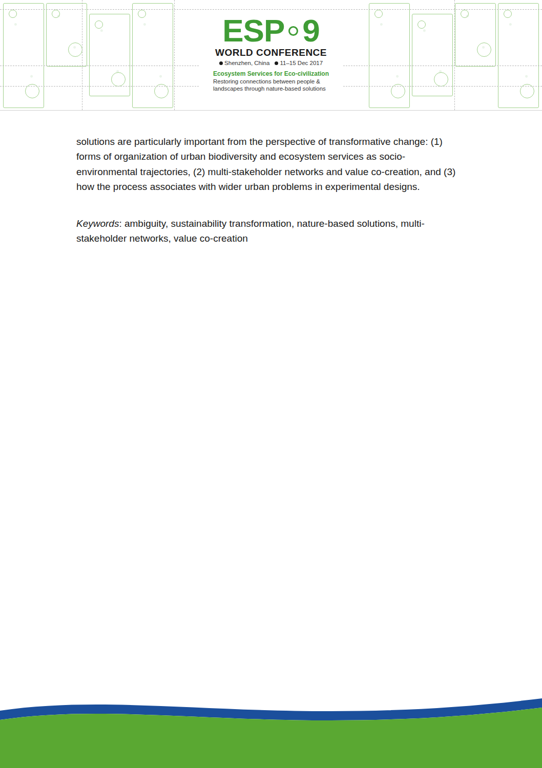ESP 9
WORLD CONFERENCE
Shenzhen, China 11–15 Dec 2017
Ecosystem Services for Eco-civilization Restoring connections between people &
landscapes through nature-based solutions
solutions are particularly important from the perspective of transformative change: (1) forms of organization of urban biodiversity and ecosystem services as socio-environmental trajectories, (2) multi-stakeholder networks and value co-creation, and (3) how the process associates with wider urban problems in experimental designs.
Keywords: ambiguity, sustainability transformation, nature-based solutions, multi-stakeholder networks, value co-creation